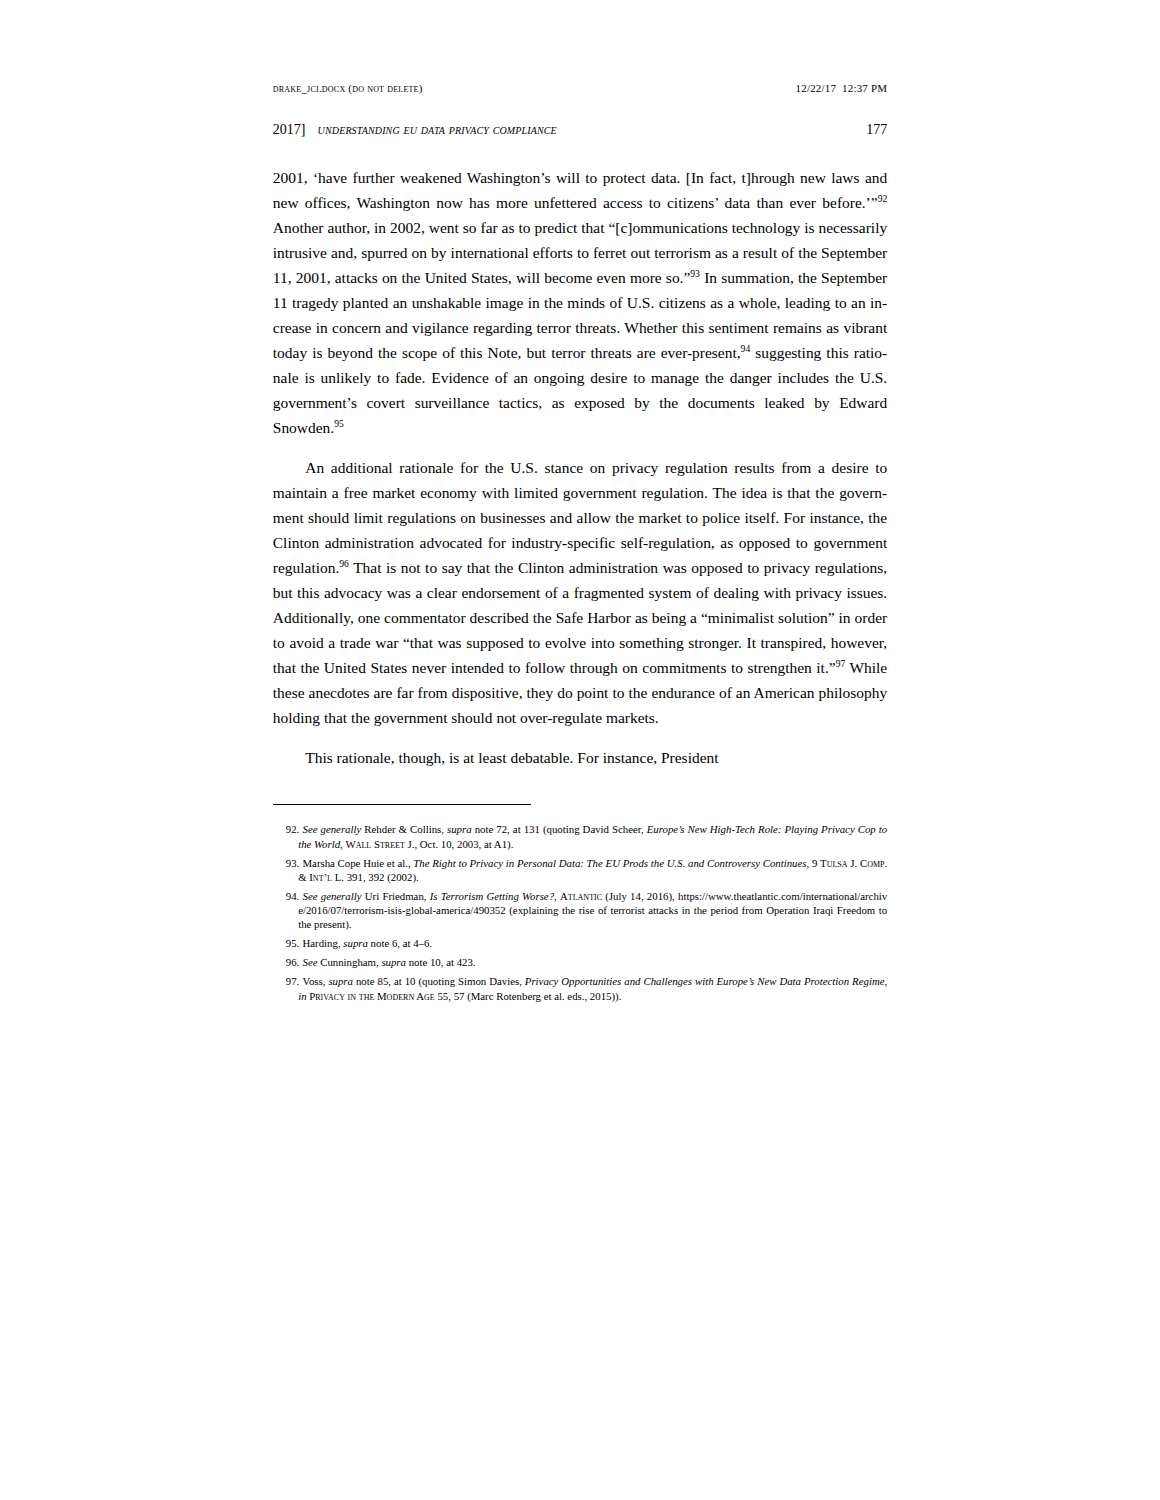Drake_JCI.docx (Do Not Delete) 12/22/17 12:37 PM
2017] Understanding EU Data Privacy Compliance 177
2001, ‘have further weakened Washington’s will to protect data. [In fact, t]hrough new laws and new offices, Washington now has more unfettered access to citizens’ data than ever before.’”92 Another author, in 2002, went so far as to predict that “[c]ommunications technology is necessarily intrusive and, spurred on by international efforts to ferret out terrorism as a result of the September 11, 2001, attacks on the United States, will become even more so.”93 In summation, the September 11 tragedy planted an unshakable image in the minds of U.S. citizens as a whole, leading to an increase in concern and vigilance regarding terror threats. Whether this sentiment remains as vibrant today is beyond the scope of this Note, but terror threats are ever-present,94 suggesting this rationale is unlikely to fade. Evidence of an ongoing desire to manage the danger includes the U.S. government’s covert surveillance tactics, as exposed by the documents leaked by Edward Snowden.95
An additional rationale for the U.S. stance on privacy regulation results from a desire to maintain a free market economy with limited government regulation. The idea is that the government should limit regulations on businesses and allow the market to police itself. For instance, the Clinton administration advocated for industry-specific self-regulation, as opposed to government regulation.96 That is not to say that the Clinton administration was opposed to privacy regulations, but this advocacy was a clear endorsement of a fragmented system of dealing with privacy issues. Additionally, one commentator described the Safe Harbor as being a “minimalist solution” in order to avoid a trade war “that was supposed to evolve into something stronger. It transpired, however, that the United States never intended to follow through on commitments to strengthen it.”97 While these anecdotes are far from dispositive, they do point to the endurance of an American philosophy holding that the government should not over-regulate markets.
This rationale, though, is at least debatable. For instance, President
92. See generally Rehder & Collins, supra note 72, at 131 (quoting David Scheer, Europe’s New High-Tech Role: Playing Privacy Cop to the World, Wall Street J., Oct. 10, 2003, at A1).
93. Marsha Cope Huie et al., The Right to Privacy in Personal Data: The EU Prods the U.S. and Controversy Continues, 9 Tulsa J. Comp. & Int’l L. 391, 392 (2002).
94. See generally Uri Friedman, Is Terrorism Getting Worse?, Atlantic (July 14, 2016), https://www.theatlantic.com/international/archive/2016/07/terrorism-isis-global-america/490352 (explaining the rise of terrorist attacks in the period from Operation Iraqi Freedom to the present).
95. Harding, supra note 6, at 4–6.
96. See Cunningham, supra note 10, at 423.
97. Voss, supra note 85, at 10 (quoting Simon Davies, Privacy Opportunities and Challenges with Europe’s New Data Protection Regime, in Privacy in the Modern Age 55, 57 (Marc Rotenberg et al. eds., 2015)).